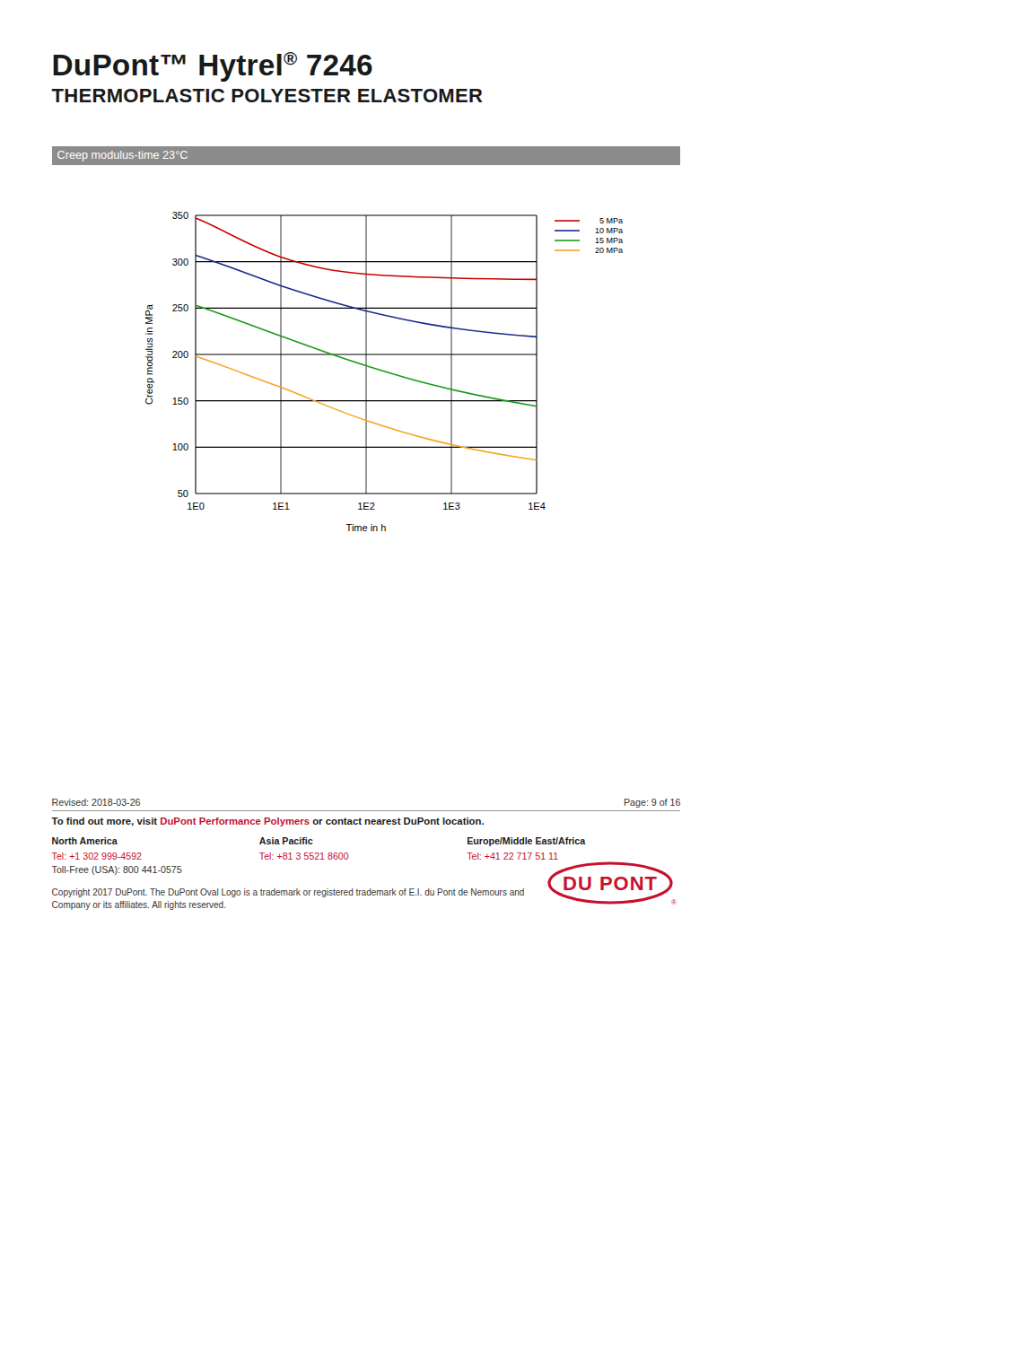DuPont™ Hytrel® 7246
THERMOPLASTIC POLYESTER ELASTOMER
Creep modulus-time 23°C
Y scale: 50 at y=340, 350 at y=30 => 310px for 300 MPa 350 300 250 200 150 100 50 1E0 1E1 1E2 1E3 1E4 Time in h Creep modulus in MPa 5 MPa 10 MPa 15 MPa 20 MPa
Revised: 2018-03-26 Page: 9 of 16
To find out more, visit DuPont Performance Polymers or contact nearest DuPont location.
| North America | Asia Pacific | Europe/Middle East/Africa |
| Tel: +1 302 999-4592 | Tel: +81 3 5521 8600 | Tel: +41 22 717 51 11 |
| Toll-Free (USA): 800 441-0575 | | |
Copyright 2017 DuPont. The DuPont Oval Logo is a trademark or registered trademark of E.I. du Pont de Nemours and Company or its affiliates. All rights reserved.
DU PONT ®